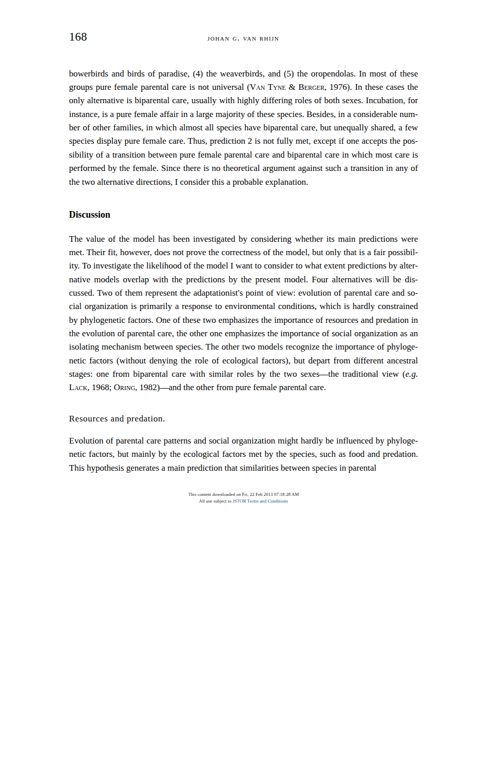168 johan g. van rhijn
bowerbirds and birds of paradise, (4) the weaverbirds, and (5) the oropendolas. In most of these groups pure female parental care is not universal (Van Tyne & Berger, 1976). In these cases the only alternative is biparental care, usually with highly differing roles of both sexes. Incubation, for instance, is a pure female affair in a large majority of these species. Besides, in a considerable number of other families, in which almost all species have biparental care, but unequally shared, a few species display pure female care. Thus, prediction 2 is not fully met, except if one accepts the possibility of a transition between pure female parental care and biparental care in which most care is performed by the female. Since there is no theoretical argument against such a transition in any of the two alternative directions, I consider this a probable explanation.
Discussion
The value of the model has been investigated by considering whether its main predictions were met. Their fit, however, does not prove the correctness of the model, but only that is a fair possibility. To investigate the likelihood of the model I want to consider to what extent predictions by alternative models overlap with the predictions by the present model. Four alternatives will be discussed. Two of them represent the adaptationist's point of view: evolution of parental care and social organization is primarily a response to environmental conditions, which is hardly constrained by phylogenetic factors. One of these two emphasizes the importance of resources and predation in the evolution of parental care, the other one emphasizes the importance of social organization as an isolating mechanism between species. The other two models recognize the importance of phylogenetic factors (without denying the role of ecological factors), but depart from different ancestral stages: one from biparental care with similar roles by the two sexes—the traditional view (e.g. Lack, 1968; Oring, 1982)—and the other from pure female parental care.
Resources and predation.
Evolution of parental care patterns and social organization might hardly be influenced by phylogenetic factors, but mainly by the ecological factors met by the species, such as food and predation. This hypothesis generates a main prediction that similarities between species in parental
This content downloaded on Fri, 22 Feb 2013 07:18:28 AM All use subject to JSTOR Terms and Conditions